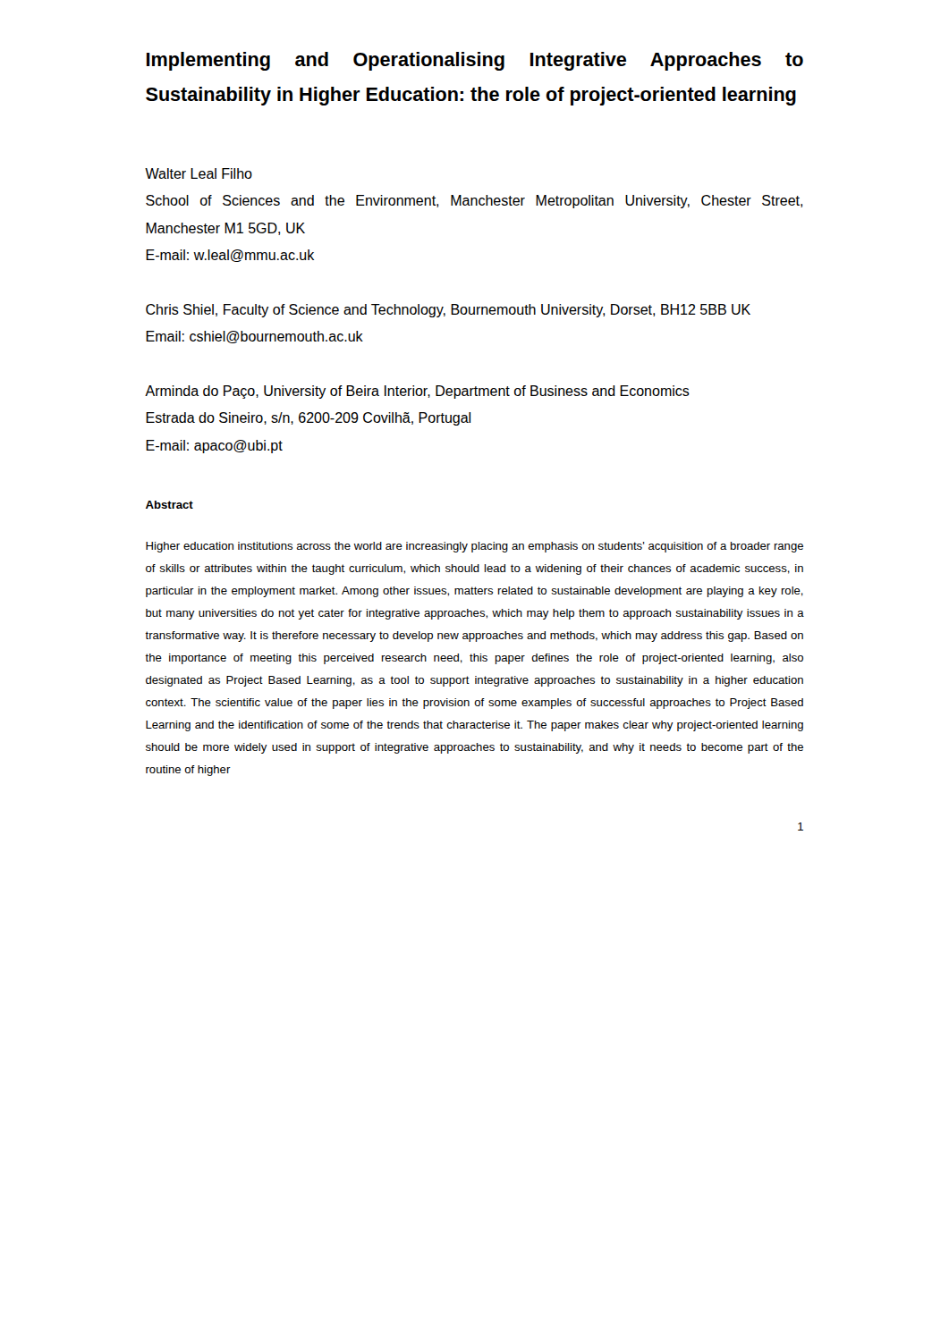Implementing and Operationalising Integrative Approaches to Sustainability in Higher Education: the role of project-oriented learning
Walter Leal Filho
School of Sciences and the Environment, Manchester Metropolitan University, Chester Street, Manchester M1 5GD, UK
E-mail: w.leal@mmu.ac.uk
Chris Shiel, Faculty of Science and Technology, Bournemouth University, Dorset, BH12 5BB UK
Email: cshiel@bournemouth.ac.uk
Arminda do Paço, University of Beira Interior, Department of Business and Economics
Estrada do Sineiro, s/n, 6200-209 Covilhã, Portugal
E-mail: apaco@ubi.pt
Abstract
Higher education institutions across the world are increasingly placing an emphasis on students' acquisition of a broader range of skills or attributes within the taught curriculum, which should lead to a widening of their chances of academic success, in particular in the employment market. Among other issues, matters related to sustainable development are playing a key role, but many universities do not yet cater for integrative approaches, which may help them to approach sustainability issues in a transformative way. It is therefore necessary to develop new approaches and methods, which may address this gap. Based on the importance of meeting this perceived research need, this paper defines the role of project-oriented learning, also designated as Project Based Learning, as a tool to support integrative approaches to sustainability in a higher education context. The scientific value of the paper lies in the provision of some examples of successful approaches to Project Based Learning and the identification of some of the trends that characterise it. The paper makes clear why project-oriented learning should be more widely used in support of integrative approaches to sustainability, and why it needs to become part of the routine of higher
1